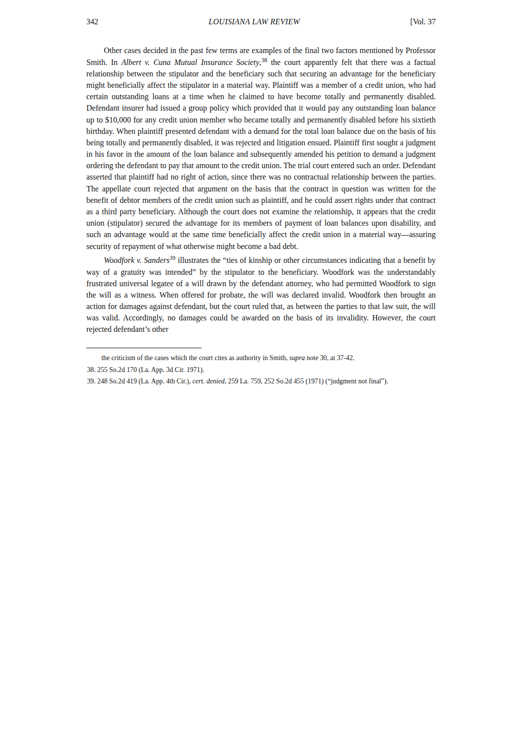342 LOUISIANA LAW REVIEW [Vol. 37
Other cases decided in the past few terms are examples of the final two factors mentioned by Professor Smith. In Albert v. Cuna Mutual Insurance Society,38 the court apparently felt that there was a factual relationship between the stipulator and the beneficiary such that securing an advantage for the beneficiary might beneficially affect the stipulator in a material way. Plaintiff was a member of a credit union, who had certain outstanding loans at a time when he claimed to have become totally and permanently disabled. Defendant insurer had issued a group policy which provided that it would pay any outstanding loan balance up to $10,000 for any credit union member who became totally and permanently disabled before his sixtieth birthday. When plaintiff presented defendant with a demand for the total loan balance due on the basis of his being totally and permanently disabled, it was rejected and litigation ensued. Plaintiff first sought a judgment in his favor in the amount of the loan balance and subsequently amended his petition to demand a judgment ordering the defendant to pay that amount to the credit union. The trial court entered such an order. Defendant asserted that plaintiff had no right of action, since there was no contractual relationship between the parties. The appellate court rejected that argument on the basis that the contract in question was written for the benefit of debtor members of the credit union such as plaintiff, and he could assert rights under that contract as a third party beneficiary. Although the court does not examine the relationship, it appears that the credit union (stipulator) secured the advantage for its members of payment of loan balances upon disability, and such an advantage would at the same time beneficially affect the credit union in a material way—assuring security of repayment of what otherwise might become a bad debt.
Woodfork v. Sanders39 illustrates the “ties of kinship or other circumstances indicating that a benefit by way of a gratuity was intended” by the stipulator to the beneficiary. Woodfork was the understandably frustrated universal legatee of a will drawn by the defendant attorney, who had permitted Woodfork to sign the will as a witness. When offered for probate, the will was declared invalid. Woodfork then brought an action for damages against defendant, but the court ruled that, as between the parties to that law suit, the will was valid. Accordingly, no damages could be awarded on the basis of its invalidity. However, the court rejected defendant’s other
the criticism of the cases which the court cites as authority in Smith, supra note 30, at 37-42.
255 So.2d 170 (La. App. 3d Cir. 1971).
248 So.2d 419 (La. App. 4th Cir.), cert. denied, 259 La. 759, 252 So.2d 455 (1971) (“judgment not final”).